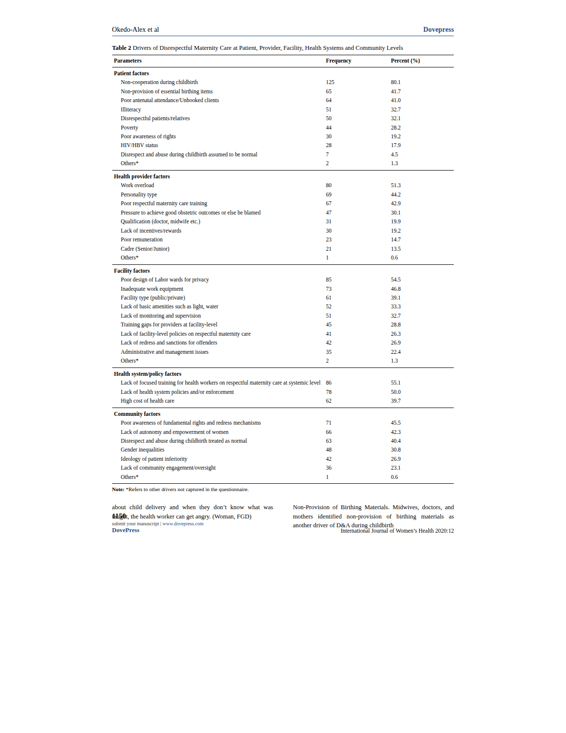Okedo-Alex et al
Dovepress
Table 2 Drivers of Disrespectful Maternity Care at Patient, Provider, Facility, Health Systems and Community Levels
| Parameters | Frequency | Percent (%) |
| --- | --- | --- |
| Patient factors | | |
| Non-cooperation during childbirth | 125 | 80.1 |
| Non-provision of essential birthing items | 65 | 41.7 |
| Poor antenatal attendance/Unbooked clients | 64 | 41.0 |
| Illiteracy | 51 | 32.7 |
| Disrespectful patients/relatives | 50 | 32.1 |
| Poverty | 44 | 28.2 |
| Poor awareness of rights | 30 | 19.2 |
| HIV/HBV status | 28 | 17.9 |
| Disrespect and abuse during childbirth assumed to be normal | 7 | 4.5 |
| Others* | 2 | 1.3 |
| Health provider factors | | |
| Work overload | 80 | 51.3 |
| Personality type | 69 | 44.2 |
| Poor respectful maternity care training | 67 | 42.9 |
| Pressure to achieve good obstetric outcomes or else be blamed | 47 | 30.1 |
| Qualification (doctor, midwife etc.) | 31 | 19.9 |
| Lack of incentives/rewards | 30 | 19.2 |
| Poor remuneration | 23 | 14.7 |
| Cadre (Senior/Junior) | 21 | 13.5 |
| Others* | 1 | 0.6 |
| Facility factors | | |
| Poor design of Labor wards for privacy | 85 | 54.5 |
| Inadequate work equipment | 73 | 46.8 |
| Facility type (public/private) | 61 | 39.1 |
| Lack of basic amenities such as light, water | 52 | 33.3 |
| Lack of monitoring and supervision | 51 | 32.7 |
| Training gaps for providers at facility-level | 45 | 28.8 |
| Lack of facility-level policies on respectful maternity care | 41 | 26.3 |
| Lack of redress and sanctions for offenders | 42 | 26.9 |
| Administrative and management issues | 35 | 22.4 |
| Others* | 2 | 1.3 |
| Health system/policy factors | | |
| Lack of focused training for health workers on respectful maternity care at systemic level | 86 | 55.1 |
| Lack of health system policies and/or enforcement | 78 | 50.0 |
| High cost of health care | 62 | 39.7 |
| Community factors | | |
| Poor awareness of fundamental rights and redress mechanisms | 71 | 45.5 |
| Lack of autonomy and empowerment of women | 66 | 42.3 |
| Disrespect and abuse during childbirth treated as normal | 63 | 40.4 |
| Gender inequalities | 48 | 30.8 |
| Ideology of patient inferiority | 42 | 26.9 |
| Lack of community engagement/oversight | 36 | 23.1 |
| Others* | 1 | 0.6 |
Note: *Refers to other drivers not captured in the questionnaire.
about child delivery and when they don’t know what was taught, the health worker can get angry. (Woman, FGD)
Non-Provision of Birthing Materials. Midwives, doctors, and mothers identified non-provision of birthing materials as another driver of D&A during childbirth
1150
submit your manuscript | www.dovepress.com
DovePress
International Journal of Women’s Health 2020:12